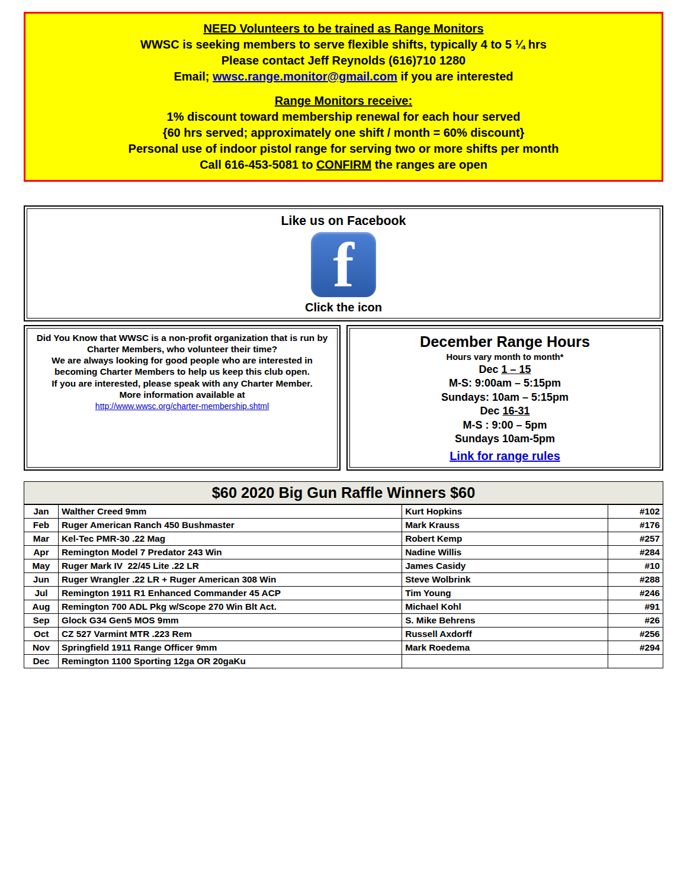NEED Volunteers to be trained as Range Monitors
WWSC is seeking members to serve flexible shifts, typically 4 to 5 ¼ hrs
Please contact Jeff Reynolds (616)710 1280
Email; wwsc.range.monitor@gmail.com if you are interested
Range Monitors receive:
1% discount toward membership renewal for each hour served
{60 hrs served; approximately one shift / month = 60% discount}
Personal use of indoor pistol range for serving two or more shifts per month
Call 616-453-5081 to CONFIRM the ranges are open
Like us on Facebook
f
Click the icon
Did You Know that WWSC is a non-profit organization that is run by Charter Members, who volunteer their time?
We are always looking for good people who are interested in becoming Charter Members to help us keep this club open.
If you are interested, please speak with any Charter Member.
More information available at
http://www.wwsc.org/charter-membership.shtml
December Range Hours
Hours vary month to month*
Dec 1 – 15
M-S: 9:00am – 5:15pm
Sundays: 10am – 5:15pm
Dec 16-31
M-S : 9:00 – 5pm
Sundays 10am-5pm
Link for range rules
$60 2020 Big Gun Raffle Winners $60
| Jan | Walther Creed 9mm | Kurt Hopkins | #102 |
| Feb | Ruger American Ranch 450 Bushmaster | Mark Krauss | #176 |
| Mar | Kel-Tec PMR-30 .22 Mag | Robert Kemp | #257 |
| Apr | Remington Model 7 Predator 243 Win | Nadine Willis | #284 |
| May | Ruger Mark IV 22/45 Lite .22 LR | James Casidy | #10 |
| Jun | Ruger Wrangler .22 LR + Ruger American 308 Win | Steve Wolbrink | #288 |
| Jul | Remington 1911 R1 Enhanced Commander 45 ACP | Tim Young | #246 |
| Aug | Remington 700 ADL Pkg w/Scope 270 Win Blt Act. | Michael Kohl | #91 |
| Sep | Glock G34 Gen5 MOS 9mm | S. Mike Behrens | #26 |
| Oct | CZ 527 Varmint MTR .223 Rem | Russell Axdorff | #256 |
| Nov | Springfield 1911 Range Officer 9mm | Mark Roedema | #294 |
| Dec | Remington 1100 Sporting 12ga OR 20gaKu | | |